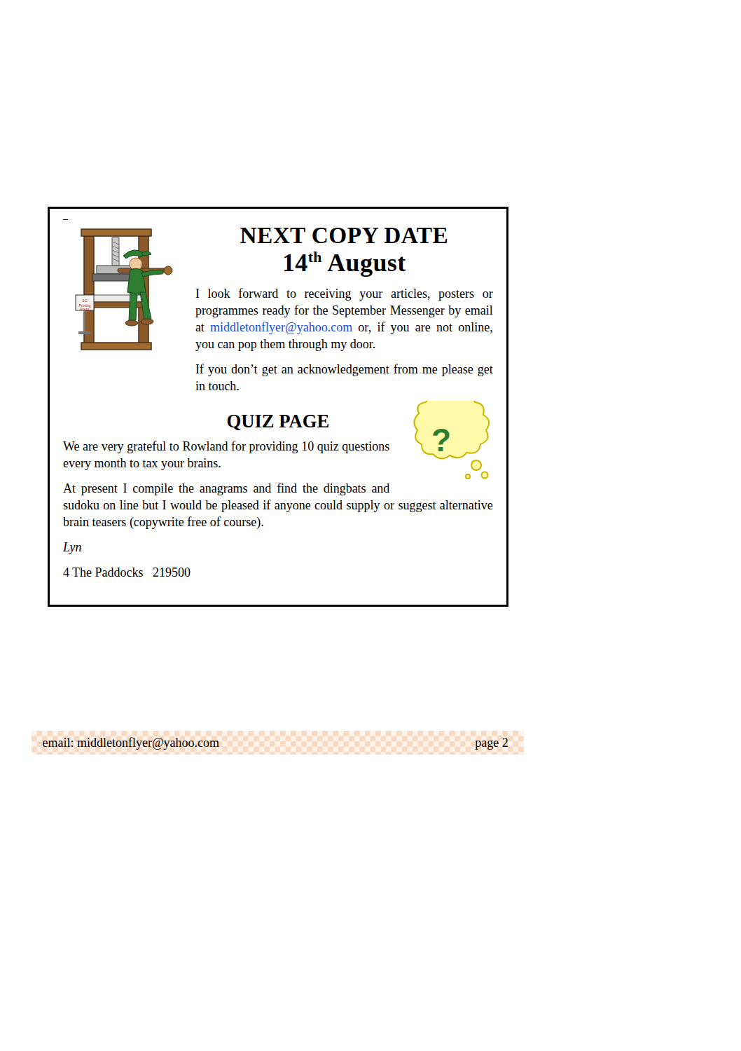1C Printing Press
NEXT COPY DATE 14th August
I look forward to receiving your articles, posters or programmes ready for the September Messenger by email at middletonflyer@yahoo.com or, if you are not online, you can pop them through my door.
If you don’t get an acknowledgement from me please get in touch.
QUIZ PAGE
?
We are very grateful to Rowland for providing 10 quiz questions every month to tax your brains.
At present I compile the anagrams and find the dingbats and sudoku on line but I would be pleased if anyone could supply or suggest alternative brain teasers (copywrite free of course).
Lyn
4 The Paddocks 219500
email: middletonflyer@yahoo.com page 2